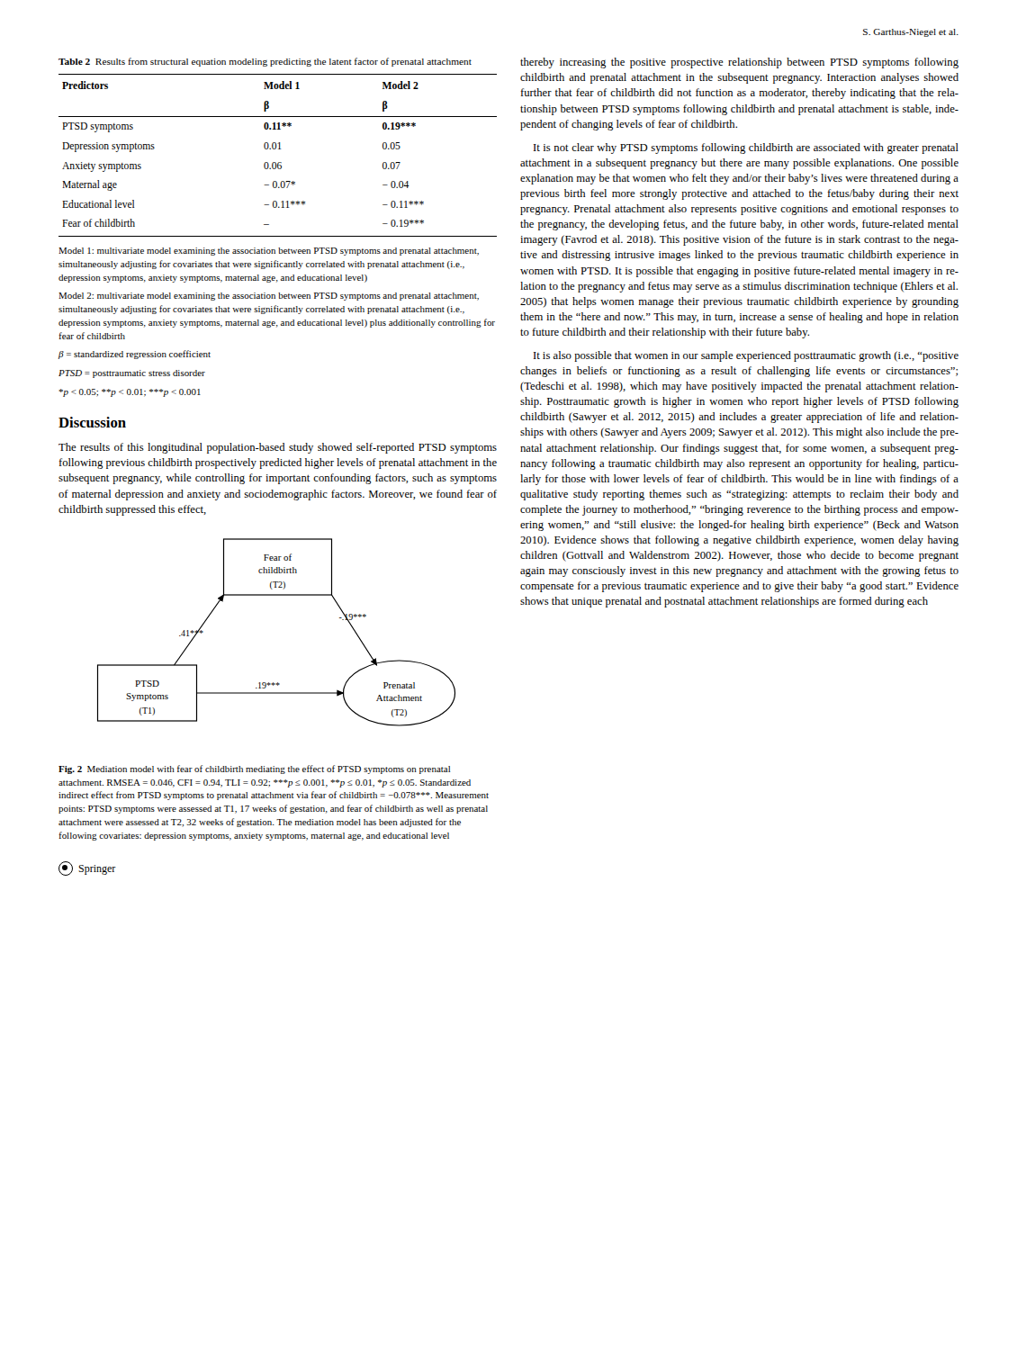S. Garthus-Niegel et al.
Table 2 Results from structural equation modeling predicting the latent factor of prenatal attachment
| Predictors | Model 1 | Model 2 |
| --- | --- | --- |
| | β | β |
| PTSD symptoms | 0.11** | 0.19*** |
| Depression symptoms | 0.01 | 0.05 |
| Anxiety symptoms | 0.06 | 0.07 |
| Maternal age | − 0.07* | − 0.04 |
| Educational level | − 0.11*** | − 0.11*** |
| Fear of childbirth | – | − 0.19*** |
Model 1: multivariate model examining the association between PTSD symptoms and prenatal attachment, simultaneously adjusting for covariates that were significantly correlated with prenatal attachment (i.e., depression symptoms, anxiety symptoms, maternal age, and educational level)
Model 2: multivariate model examining the association between PTSD symptoms and prenatal attachment, simultaneously adjusting for covariates that were significantly correlated with prenatal attachment (i.e., depression symptoms, anxiety symptoms, maternal age, and educational level) plus additionally controlling for fear of childbirth
β = standardized regression coefficient
PTSD = posttraumatic stress disorder
*p < 0.05; **p < 0.01; ***p < 0.001
Discussion
The results of this longitudinal population-based study showed self-reported PTSD symptoms following previous childbirth prospectively predicted higher levels of prenatal attachment in the subsequent pregnancy, while controlling for important confounding factors, such as symptoms of maternal depression and anxiety and sociodemographic factors. Moreover, we found fear of childbirth suppressed this effect,
Fear of childbirth (T2) PTSD Symptoms (T1) Prenatal Attachment (T2) .41*** -.19*** .19***
Fig. 2 Mediation model with fear of childbirth mediating the effect of PTSD symptoms on prenatal attachment. RMSEA = 0.046, CFI = 0.94, TLI = 0.92; ***p ≤ 0.001, **p ≤ 0.01, *p ≤ 0.05. Standardized indirect effect from PTSD symptoms to prenatal attachment via fear of childbirth = −0.078***. Measurement points: PTSD symptoms were assessed at T1, 17 weeks of gestation, and fear of childbirth as well as prenatal attachment were assessed at T2, 32 weeks of gestation. The mediation model has been adjusted for the following covariates: depression symptoms, anxiety symptoms, maternal age, and educational level
Springer
thereby increasing the positive prospective relationship between PTSD symptoms following childbirth and prenatal attachment in the subsequent pregnancy. Interaction analyses showed further that fear of childbirth did not function as a moderator, thereby indicating that the relationship between PTSD symptoms following childbirth and prenatal attachment is stable, independent of changing levels of fear of childbirth.
It is not clear why PTSD symptoms following childbirth are associated with greater prenatal attachment in a subsequent pregnancy but there are many possible explanations. One possible explanation may be that women who felt they and/or their baby’s lives were threatened during a previous birth feel more strongly protective and attached to the fetus/baby during their next pregnancy. Prenatal attachment also represents positive cognitions and emotional responses to the pregnancy, the developing fetus, and the future baby, in other words, future-related mental imagery (Favrod et al. 2018). This positive vision of the future is in stark contrast to the negative and distressing intrusive images linked to the previous traumatic childbirth experience in women with PTSD. It is possible that engaging in positive future-related mental imagery in relation to the pregnancy and fetus may serve as a stimulus discrimination technique (Ehlers et al. 2005) that helps women manage their previous traumatic childbirth experience by grounding them in the “here and now.” This may, in turn, increase a sense of healing and hope in relation to future childbirth and their relationship with their future baby.
It is also possible that women in our sample experienced posttraumatic growth (i.e., “positive changes in beliefs or functioning as a result of challenging life events or circumstances”; (Tedeschi et al. 1998), which may have positively impacted the prenatal attachment relationship. Posttraumatic growth is higher in women who report higher levels of PTSD following childbirth (Sawyer et al. 2012, 2015) and includes a greater appreciation of life and relationships with others (Sawyer and Ayers 2009; Sawyer et al. 2012). This might also include the prenatal attachment relationship. Our findings suggest that, for some women, a subsequent pregnancy following a traumatic childbirth may also represent an opportunity for healing, particularly for those with lower levels of fear of childbirth. This would be in line with findings of a qualitative study reporting themes such as “strategizing: attempts to reclaim their body and complete the journey to motherhood,” “bringing reverence to the birthing process and empowering women,” and “still elusive: the longed-for healing birth experience” (Beck and Watson 2010). Evidence shows that following a negative childbirth experience, women delay having children (Gottvall and Waldenstrom 2002). However, those who decide to become pregnant again may consciously invest in this new pregnancy and attachment with the growing fetus to compensate for a previous traumatic experience and to give their baby “a good start.” Evidence shows that unique prenatal and postnatal attachment relationships are formed during each